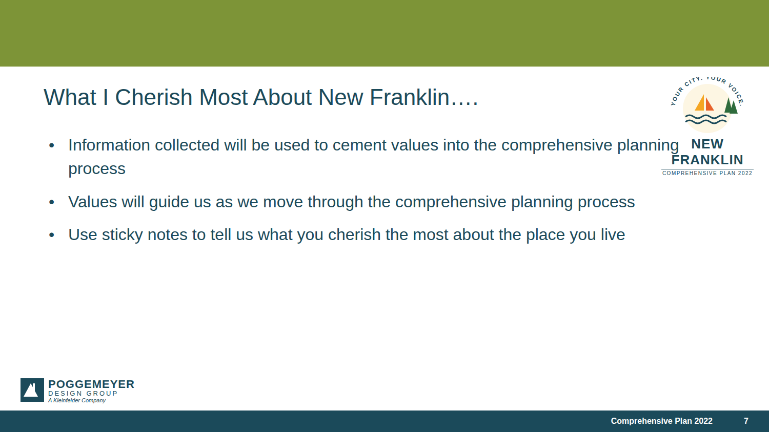YOUR CITY. YOUR VOICE.
NEW FRANKLIN
COMPREHENSIVE PLAN 2022
What I Cherish Most About New Franklin….
Information collected will be used to cement values into the comprehensive planning process
Values will guide us as we move through the comprehensive planning process
Use sticky notes to tell us what you cherish the most about the place you live
POGGEMEYER
DESIGN GROUP
A Kleinfelder Company
Comprehensive Plan 2022 7